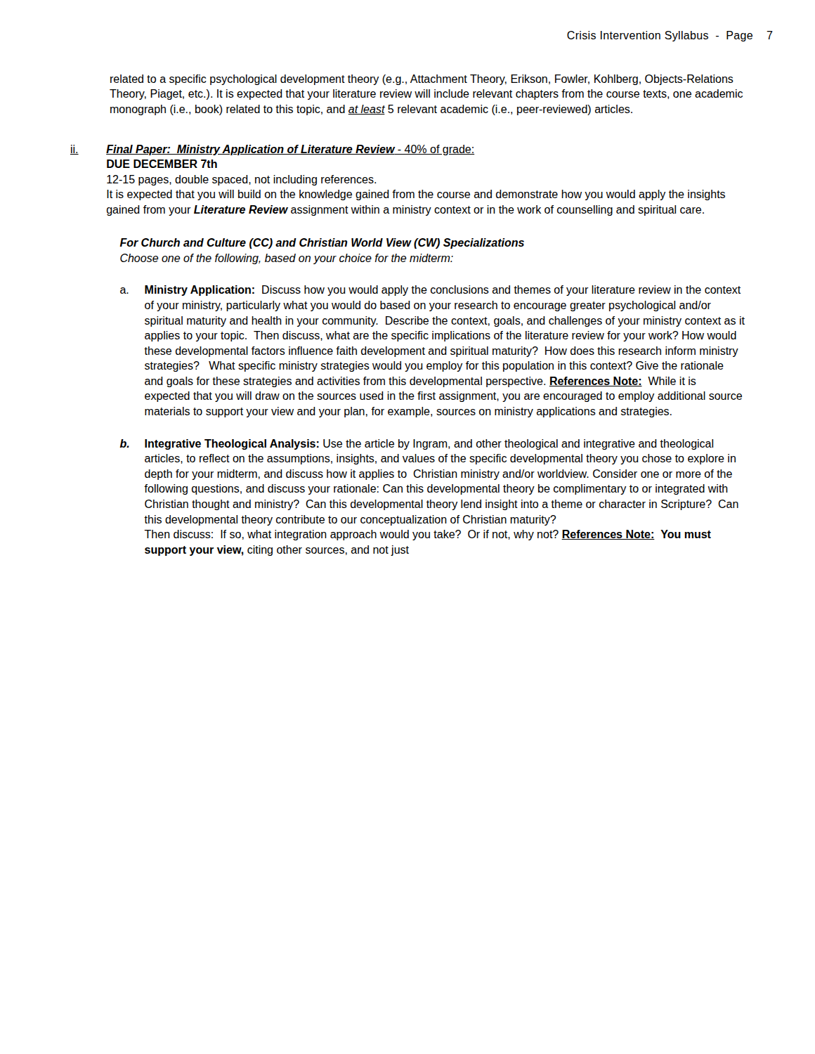Crisis Intervention Syllabus-Page 7
related to a specific psychological development theory (e.g., Attachment Theory, Erikson, Fowler, Kohlberg, Objects-Relations Theory, Piaget, etc.). It is expected that your literature review will include relevant chapters from the course texts, one academic monograph (i.e., book) related to this topic, and at least 5 relevant academic (i.e., peer-reviewed) articles.
ii.
Final Paper: Ministry Application of Literature Review - 40% of grade:
DUE DECEMBER 7th
12-15 pages, double spaced, not including references.
It is expected that you will build on the knowledge gained from the course and demonstrate how you would apply the insights gained from your Literature Review assignment within a ministry context or in the work of counselling and spiritual care.
For Church and Culture (CC) and Christian World View (CW) Specializations
Choose one of the following, based on your choice for the midterm:
a.
Ministry Application: Discuss how you would apply the conclusions and themes of your literature review in the context of your ministry, particularly what you would do based on your research to encourage greater psychological and/or spiritual maturity and health in your community. Describe the context, goals, and challenges of your ministry context as it applies to your topic. Then discuss, what are the specific implications of the literature review for your work? How would these developmental factors influence faith development and spiritual maturity? How does this research inform ministry strategies? What specific ministry strategies would you employ for this population in this context? Give the rationale and goals for these strategies and activities from this developmental perspective. References Note: While it is expected that you will draw on the sources used in the first assignment, you are encouraged to employ additional source materials to support your view and your plan, for example, sources on ministry applications and strategies.
b.
Integrative Theological Analysis: Use the article by Ingram, and other theological and integrative and theological articles, to reflect on the assumptions, insights, and values of the specific developmental theory you chose to explore in depth for your midterm, and discuss how it applies to Christian ministry and/or worldview. Consider one or more of the following questions, and discuss your rationale: Can this developmental theory be complimentary to or integrated with Christian thought and ministry? Can this developmental theory lend insight into a theme or character in Scripture? Can this developmental theory contribute to our conceptualization of Christian maturity?
Then discuss: If so, what integration approach would you take? Or if not, why not? References Note: You must support your view, citing other sources, and not just